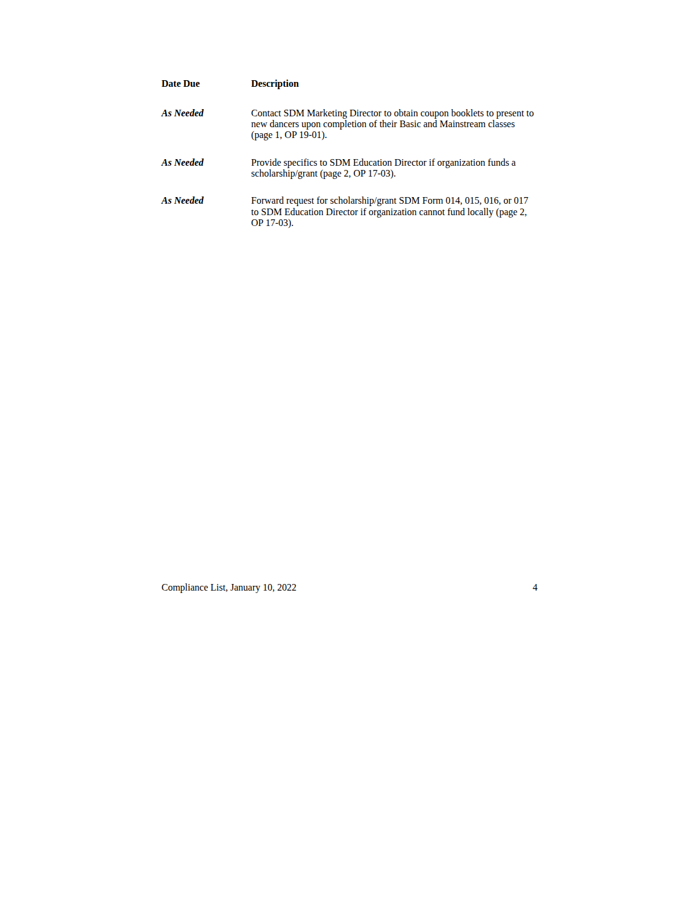| Date Due | Description |
| --- | --- |
| As Needed | Contact SDM Marketing Director to obtain coupon booklets to present to new dancers upon completion of their Basic and Mainstream classes (page 1, OP 19-01). |
| As Needed | Provide specifics to SDM Education Director if organization funds a scholarship/grant (page 2, OP 17-03). |
| As Needed | Forward request for scholarship/grant SDM Form 014, 015, 016, or 017 to SDM Education Director if organization cannot fund locally (page 2, OP 17-03). |
Compliance List, January 10, 2022 4